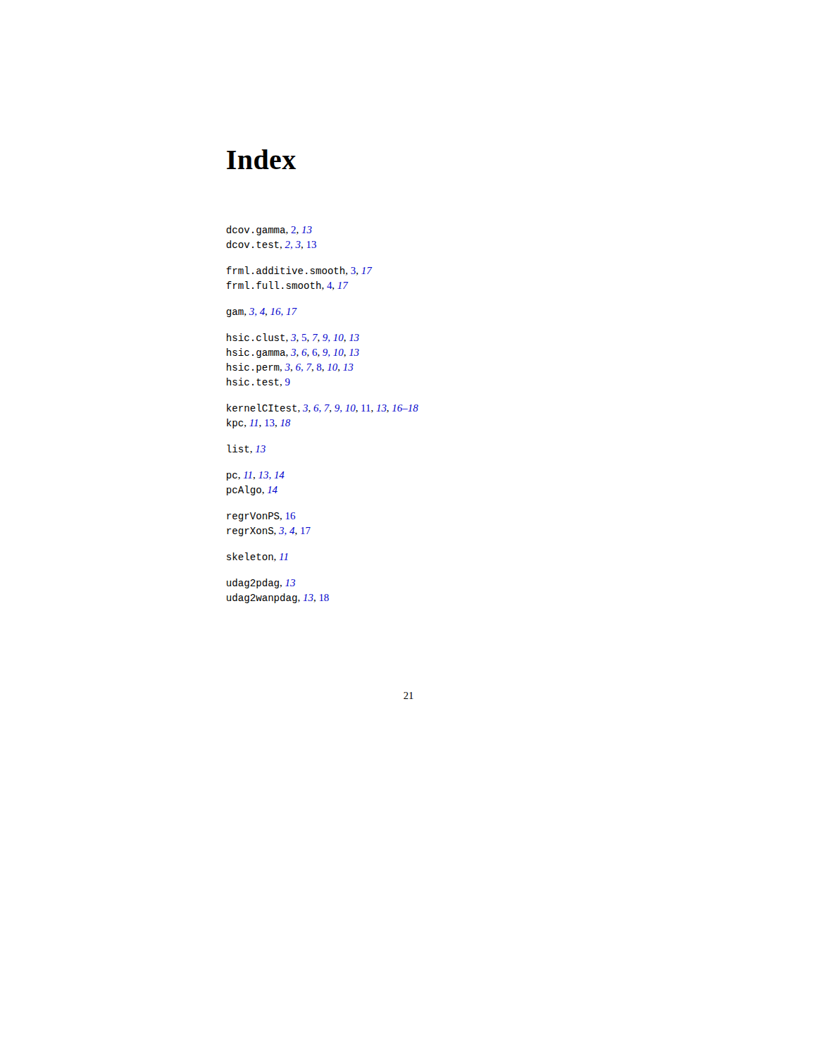Index
dcov.gamma, 2, 13
dcov.test, 2, 3, 13
frml.additive.smooth, 3, 17
frml.full.smooth, 4, 17
gam, 3, 4, 16, 17
hsic.clust, 3, 5, 7, 9, 10, 13
hsic.gamma, 3, 6, 6, 9, 10, 13
hsic.perm, 3, 6, 7, 8, 10, 13
hsic.test, 9
kernelCItest, 3, 6, 7, 9, 10, 11, 13, 16–18
kpc, 11, 13, 18
list, 13
pc, 11, 13, 14
pcAlgo, 14
regrVonPS, 16
regrXonS, 3, 4, 17
skeleton, 11
udag2pdag, 13
udag2wanpdag, 13, 18
21